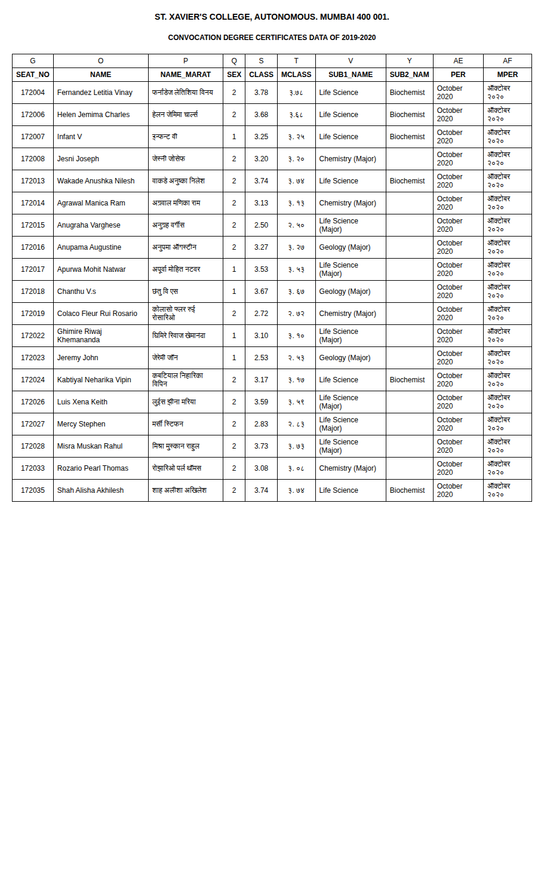ST. XAVIER'S COLLEGE, AUTONOMOUS. MUMBAI 400 001.
CONVOCATION DEGREE CERTIFICATES DATA OF 2019-2020
| G | O | P | Q | S | T | V | Y | AE | AF |
| --- | --- | --- | --- | --- | --- | --- | --- | --- | --- |
| SEAT_NO | NAME | NAME_MARAT | SEX | CLASS | MCLASS | SUB1_NAME | SUB2_NAM | PER | MPER |
| 172004 | Fernandez Letitia Vinay | फर्नांडेज लेतिशिया विनय | 2 | 3.78 | ३.७८ | Life Science | Biochemist | October 2020 | ऑक्टोबर २०२० |
| 172006 | Helen Jemima Charles | हेलन जेमिमा चार्ल्स | 2 | 3.68 | ३.६८ | Life Science | Biochemist | October 2020 | ऑक्टोबर २०२० |
| 172007 | Infant V | इन्फन्ट वी | 1 | 3.25 | ३. २५ | Life Science | Biochemist | October 2020 | ऑक्टोबर २०२० |
| 172008 | Jesni Joseph | जेस्नी जोसेफ | 2 | 3.20 | ३. २० | Chemistry (Major) | | October 2020 | ऑक्टोबर २०२० |
| 172013 | Wakade Anushka Nilesh | वाकडे अनुष्का निलेश | 2 | 3.74 | ३. ७४ | Life Science | Biochemist | October 2020 | ऑक्टोबर २०२० |
| 172014 | Agrawal Manica Ram | अग्रवाल मणिका राम | 2 | 3.13 | ३. १३ | Chemistry (Major) | | October 2020 | ऑक्टोबर २०२० |
| 172015 | Anugraha Varghese | अनुग्रह वर्गीस | 2 | 2.50 | २. ५० | Life Science (Major) | | October 2020 | ऑक्टोबर २०२० |
| 172016 | Anupama Augustine | अनुपमा ऑगस्टीन | 2 | 3.27 | ३. २७ | Geology (Major) | | October 2020 | ऑक्टोबर २०२० |
| 172017 | Apurwa Mohit Natwar | अपूर्वा मोहित नटवर | 1 | 3.53 | ३. ५३ | Life Science (Major) | | October 2020 | ऑक्टोबर २०२० |
| 172018 | Chanthu V.s | छंतु वि एस | 1 | 3.67 | ३. ६७ | Geology (Major) | | October 2020 | ऑक्टोबर २०२० |
| 172019 | Colaco Fleur Rui Rosario | कोलासो फ्लर रुई रोसारिओ | 2 | 2.72 | २. ७२ | Chemistry (Major) | | October 2020 | ऑक्टोबर २०२० |
| 172022 | Ghimire Riwaj Khemananda | घिमिरे रिवाज खेमानंदा | 1 | 3.10 | ३. १० | Life Science (Major) | | October 2020 | ऑक्टोबर २०२० |
| 172023 | Jeremy John | जेरेमी जॉन | 1 | 2.53 | २. ५३ | Geology (Major) | | October 2020 | ऑक्टोबर २०२० |
| 172024 | Kabtiyal Neharika Vipin | कबटियाल निहारिका विपिन | 2 | 3.17 | ३. १७ | Life Science | Biochemist | October 2020 | ऑक्टोबर २०२० |
| 172026 | Luis Xena Keith | लुईस झीना मरिया | 2 | 3.59 | ३. ५९ | Life Science (Major) | | October 2020 | ऑक्टोबर २०२० |
| 172027 | Mercy Stephen | मर्सी स्टिफन | 2 | 2.83 | २. ८३ | Life Science (Major) | | October 2020 | ऑक्टोबर २०२० |
| 172028 | Misra Muskan Rahul | मिश्रा मुस्कान राहुल | 2 | 3.73 | ३. ७३ | Life Science (Major) | | October 2020 | ऑक्टोबर २०२० |
| 172033 | Rozario Pearl Thomas | रोझारिओ पर्ल थॉमस | 2 | 3.08 | ३. ०८ | Chemistry (Major) | | October 2020 | ऑक्टोबर २०२० |
| 172035 | Shah Alisha Akhilesh | शाह अलीशा अखिलेश | 2 | 3.74 | ३. ७४ | Life Science | Biochemist | October 2020 | ऑक्टोबर २०२० |